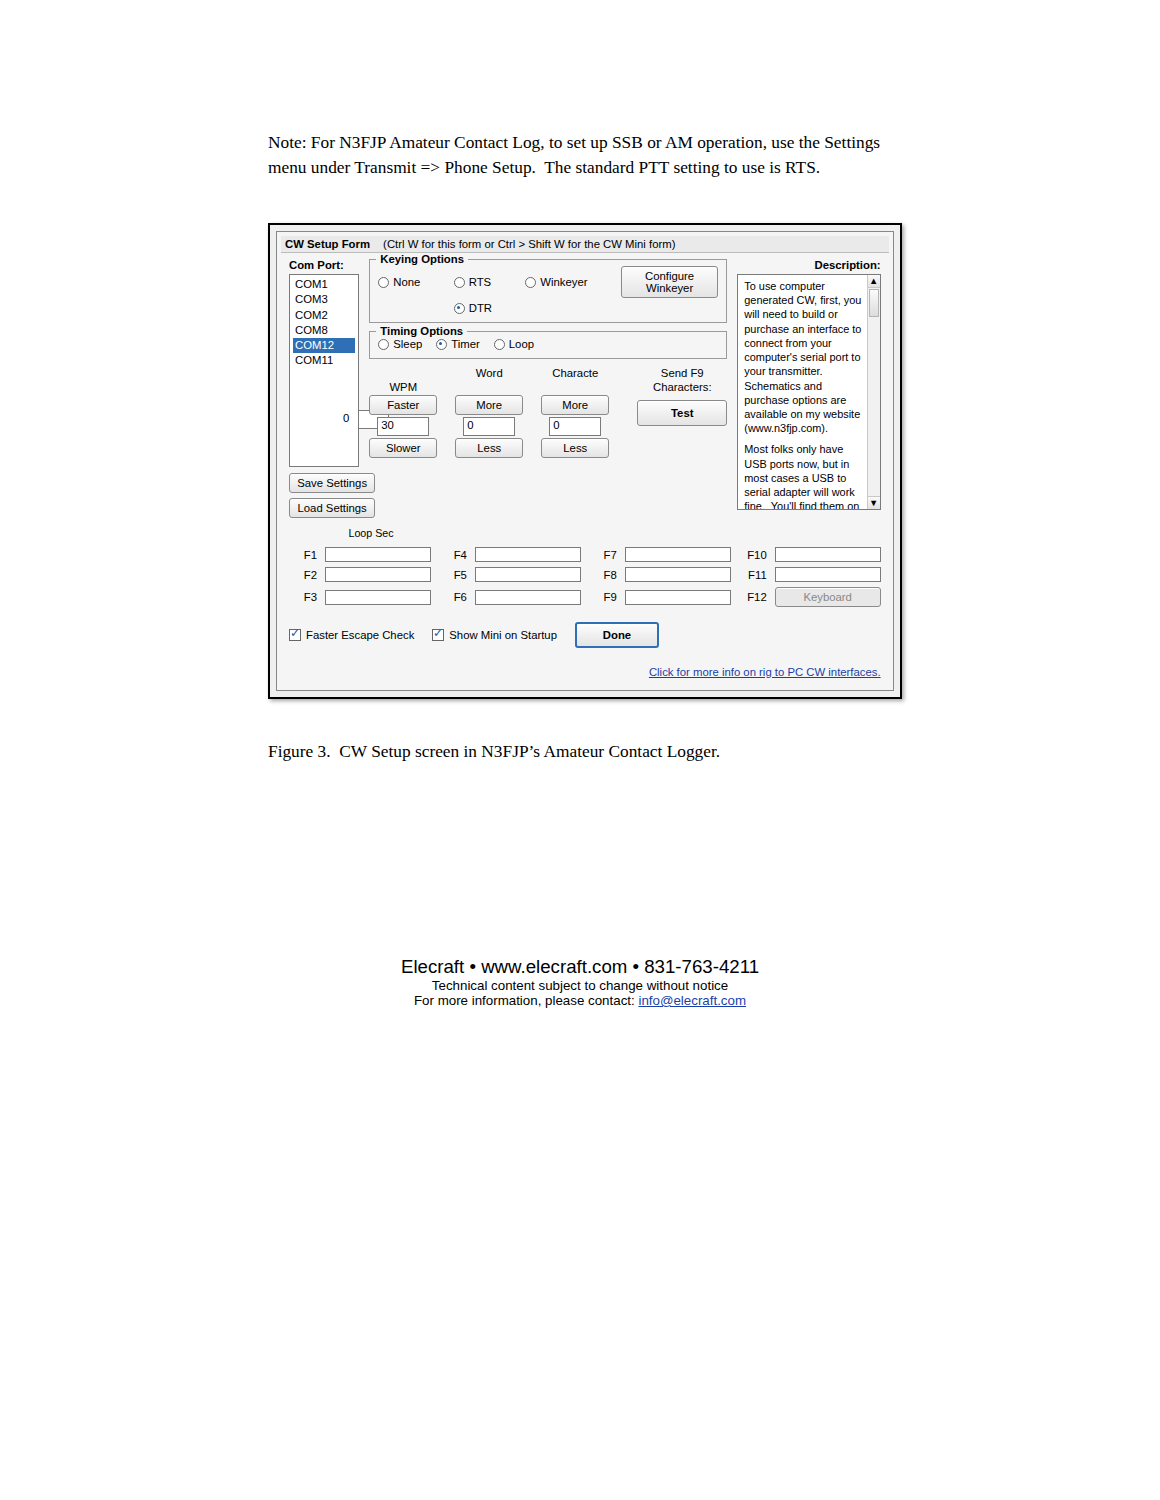Note: For N3FJP Amateur Contact Log, to set up SSB or AM operation, use the Settings menu under Transmit => Phone Setup. The standard PTT setting to use is RTS.
CW Setup Form (Ctrl W for this form or Ctrl > Shift W for the CW Mini form)
Com Port:
COM1
COM3
COM2
COM8
COM12
COM11
Save Settings
Load Settings
Keying Options
None RTS Winkeyer Configure
Winkeyer DTR
Timing Options
Sleep Timer Loop
WPM
Faster
30
Slower
Word
More
0
Less
Characte
More
0
Less
Send F9
Characters:
Test
Description:
▲
▼
To use computer generated CW, first, you will need to build or purchase an interface to connect from your computer's serial port to your transmitter. Schematics and purchase options are available on my website (www.n3fjp.com).
Most folks only have USB ports now, but in most cases a USB to serial adapter will work fine. You'll find them on line or at your local Best Buy.
Alternatively, you can select the Winkeyer device, which will key your rig independently from your PC's processor, which is a great solution if your processor's code is erratic. There is also a Winkeyer USB version that will connect right to your PC's USB port. For more on Winkeyer, please vist
Loop Sec
F1
F4
F7
F10
F2
F5
F8
F11
F3
F6
F9
F12
Keyboard
0
Faster Escape Check Show Mini on Startup Done Click for more info on rig to PC CW interfaces.
Figure 3. CW Setup screen in N3FJP’s Amateur Contact Logger.
Elecraft • www.elecraft.com • 831-763-4211
Technical content subject to change without notice
For more information, please contact: info@elecraft.com